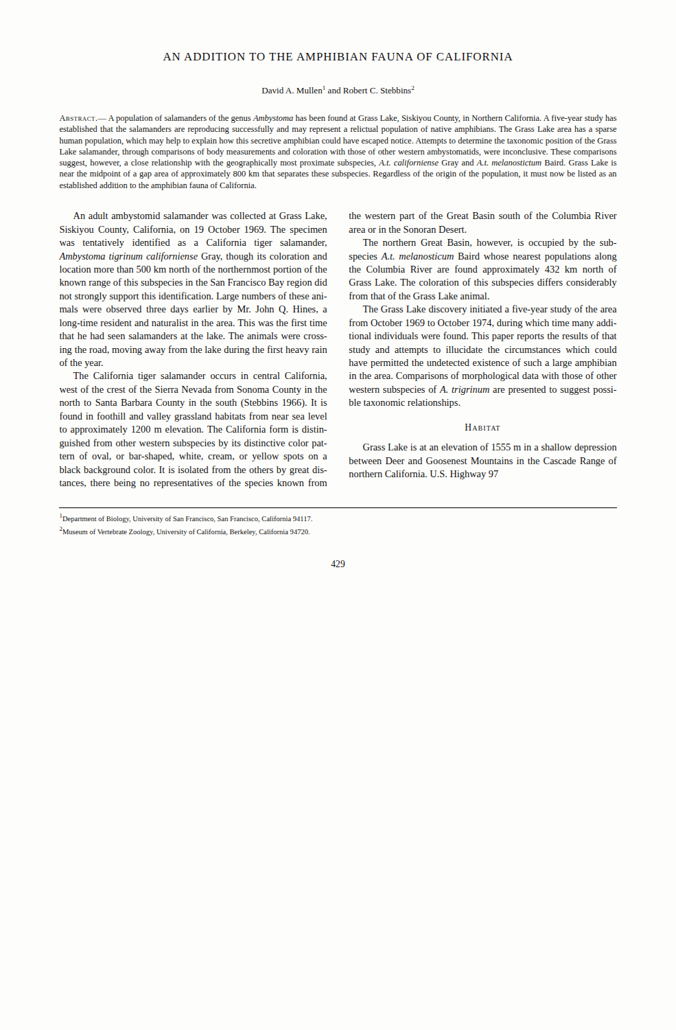An Addition to the Amphibian Fauna of California
David A. Mullen1 and Robert C. Stebbins2
Abstract.— A population of salamanders of the genus Ambystoma has been found at Grass Lake, Siskiyou County, in Northern California. A five-year study has established that the salamanders are reproducing successfully and may represent a relictual population of native amphibians. The Grass Lake area has a sparse human population, which may help to explain how this secretive amphibian could have escaped notice. Attempts to determine the taxonomic position of the Grass Lake salamander, through comparisons of body measurements and coloration with those of other western ambystomatids, were inconclusive. These comparisons suggest, however, a close relationship with the geographically most proximate subspecies, A.t. californiense Gray and A.t. melanostictum Baird. Grass Lake is near the midpoint of a gap area of approximately 800 km that separates these subspecies. Regardless of the origin of the population, it must now be listed as an established addition to the amphibian fauna of California.
An adult ambystomid salamander was collected at Grass Lake, Siskiyou County, California, on 19 October 1969. The specimen was tentatively identified as a California tiger salamander, Ambystoma tigrinum californiense Gray, though its coloration and location more than 500 km north of the northernmost portion of the known range of this subspecies in the San Francisco Bay region did not strongly support this identification. Large numbers of these animals were observed three days earlier by Mr. John Q. Hines, a long-time resident and naturalist in the area. This was the first time that he had seen salamanders at the lake. The animals were crossing the road, moving away from the lake during the first heavy rain of the year.
The California tiger salamander occurs in central California, west of the crest of the Sierra Nevada from Sonoma County in the north to Santa Barbara County in the south (Stebbins 1966). It is found in foothill and valley grassland habitats from near sea level to approximately 1200 m elevation. The California form is distinguished from other western subspecies by its distinctive color pattern of oval, or bar-shaped, white, cream, or yellow spots on a black background color. It is isolated from the others by great distances, there being no representatives of the species known from the western part of the Great Basin south of the Columbia River area or in the Sonoran Desert.
The northern Great Basin, however, is occupied by the subspecies A.t. melanosticum Baird whose nearest populations along the Columbia River are found approximately 432 km north of Grass Lake. The coloration of this subspecies differs considerably from that of the Grass Lake animal.
The Grass Lake discovery initiated a five-year study of the area from October 1969 to October 1974, during which time many additional individuals were found. This paper reports the results of that study and attempts to illucidate the circumstances which could have permitted the undetected existence of such a large amphibian in the area. Comparisons of morphological data with those of other western subspecies of A. trigrinum are presented to suggest possible taxonomic relationships.
Habitat
Grass Lake is at an elevation of 1555 m in a shallow depression between Deer and Goosenest Mountains in the Cascade Range of northern California. U.S. Highway 97
1Department of Biology, University of San Francisco, San Francisco, California 94117.
2Museum of Vertebrate Zoology, University of California, Berkeley, California 94720.
429